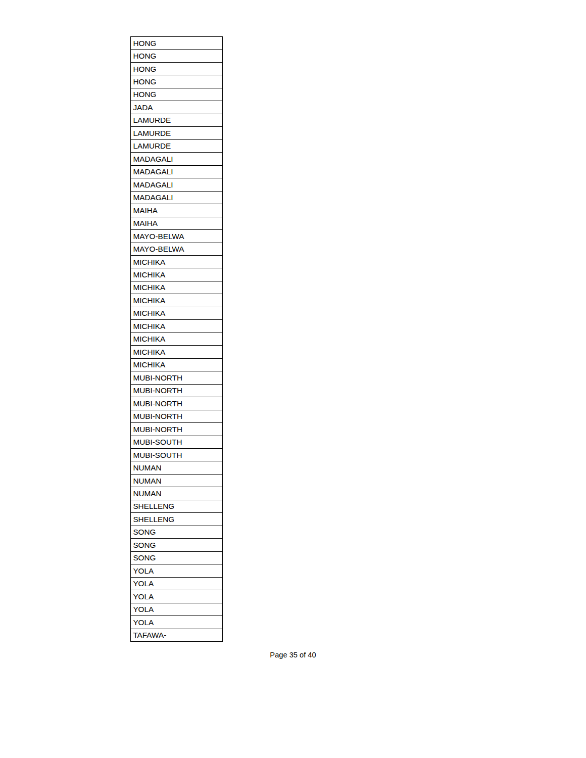| HONG |
| HONG |
| HONG |
| HONG |
| HONG |
| JADA |
| LAMURDE |
| LAMURDE |
| LAMURDE |
| MADAGALI |
| MADAGALI |
| MADAGALI |
| MADAGALI |
| MAIHA |
| MAIHA |
| MAYO-BELWA |
| MAYO-BELWA |
| MICHIKA |
| MICHIKA |
| MICHIKA |
| MICHIKA |
| MICHIKA |
| MICHIKA |
| MICHIKA |
| MICHIKA |
| MICHIKA |
| MUBI-NORTH |
| MUBI-NORTH |
| MUBI-NORTH |
| MUBI-NORTH |
| MUBI-NORTH |
| MUBI-SOUTH |
| MUBI-SOUTH |
| NUMAN |
| NUMAN |
| NUMAN |
| SHELLENG |
| SHELLENG |
| SONG |
| SONG |
| SONG |
| YOLA |
| YOLA |
| YOLA |
| YOLA |
| YOLA |
| TAFAWA- |
Page 35 of 40